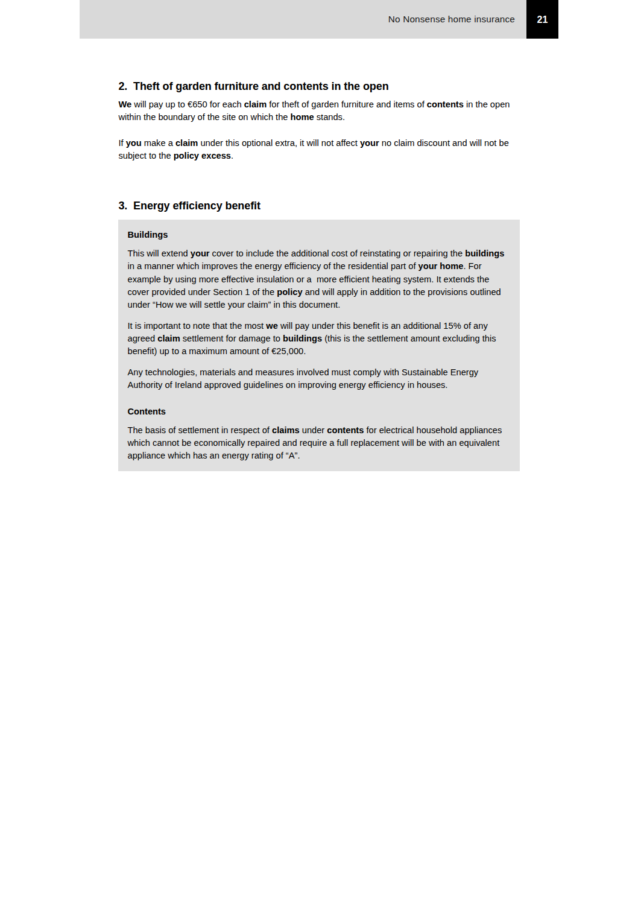No Nonsense home insurance 21
2. Theft of garden furniture and contents in the open
We will pay up to €650 for each claim for theft of garden furniture and items of contents in the open within the boundary of the site on which the home stands.
If you make a claim under this optional extra, it will not affect your no claim discount and will not be subject to the policy excess.
3. Energy efficiency benefit
Buildings
This will extend your cover to include the additional cost of reinstating or repairing the buildings in a manner which improves the energy efficiency of the residential part of your home. For example by using more effective insulation or a more efficient heating system. It extends the cover provided under Section 1 of the policy and will apply in addition to the provisions outlined under “How we will settle your claim” in this document.
It is important to note that the most we will pay under this benefit is an additional 15% of any agreed claim settlement for damage to buildings (this is the settlement amount excluding this benefit) up to a maximum amount of €25,000.
Any technologies, materials and measures involved must comply with Sustainable Energy Authority of Ireland approved guidelines on improving energy efficiency in houses.
Contents
The basis of settlement in respect of claims under contents for electrical household appliances which cannot be economically repaired and require a full replacement will be with an equivalent appliance which has an energy rating of “A”.